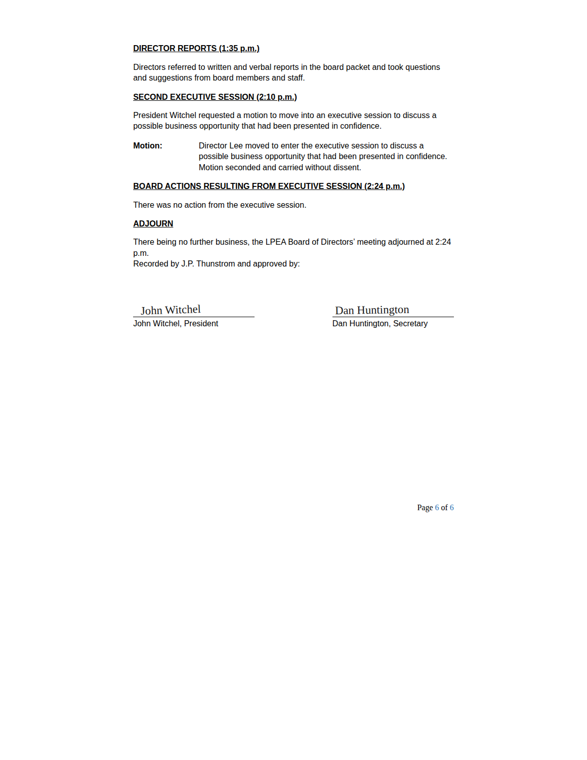DIRECTOR REPORTS (1:35 p.m.)
Directors referred to written and verbal reports in the board packet and took questions and suggestions from board members and staff.
SECOND EXECUTIVE SESSION (2:10 p.m.)
President Witchel requested a motion to move into an executive session to discuss a possible business opportunity that had been presented in confidence.
Motion:
Director Lee moved to enter the executive session to discuss a possible business opportunity that had been presented in confidence. Motion seconded and carried without dissent.
BOARD ACTIONS RESULTING FROM EXECUTIVE SESSION (2:24 p.m.)
There was no action from the executive session.
ADJOURN
There being no further business, the LPEA Board of Directors’ meeting adjourned at 2:24 p.m.
Recorded by J.P. Thunstrom and approved by:
John Witchel
John Witchel, President
Dan Huntington
Dan Huntington, Secretary
Page 6 of 6